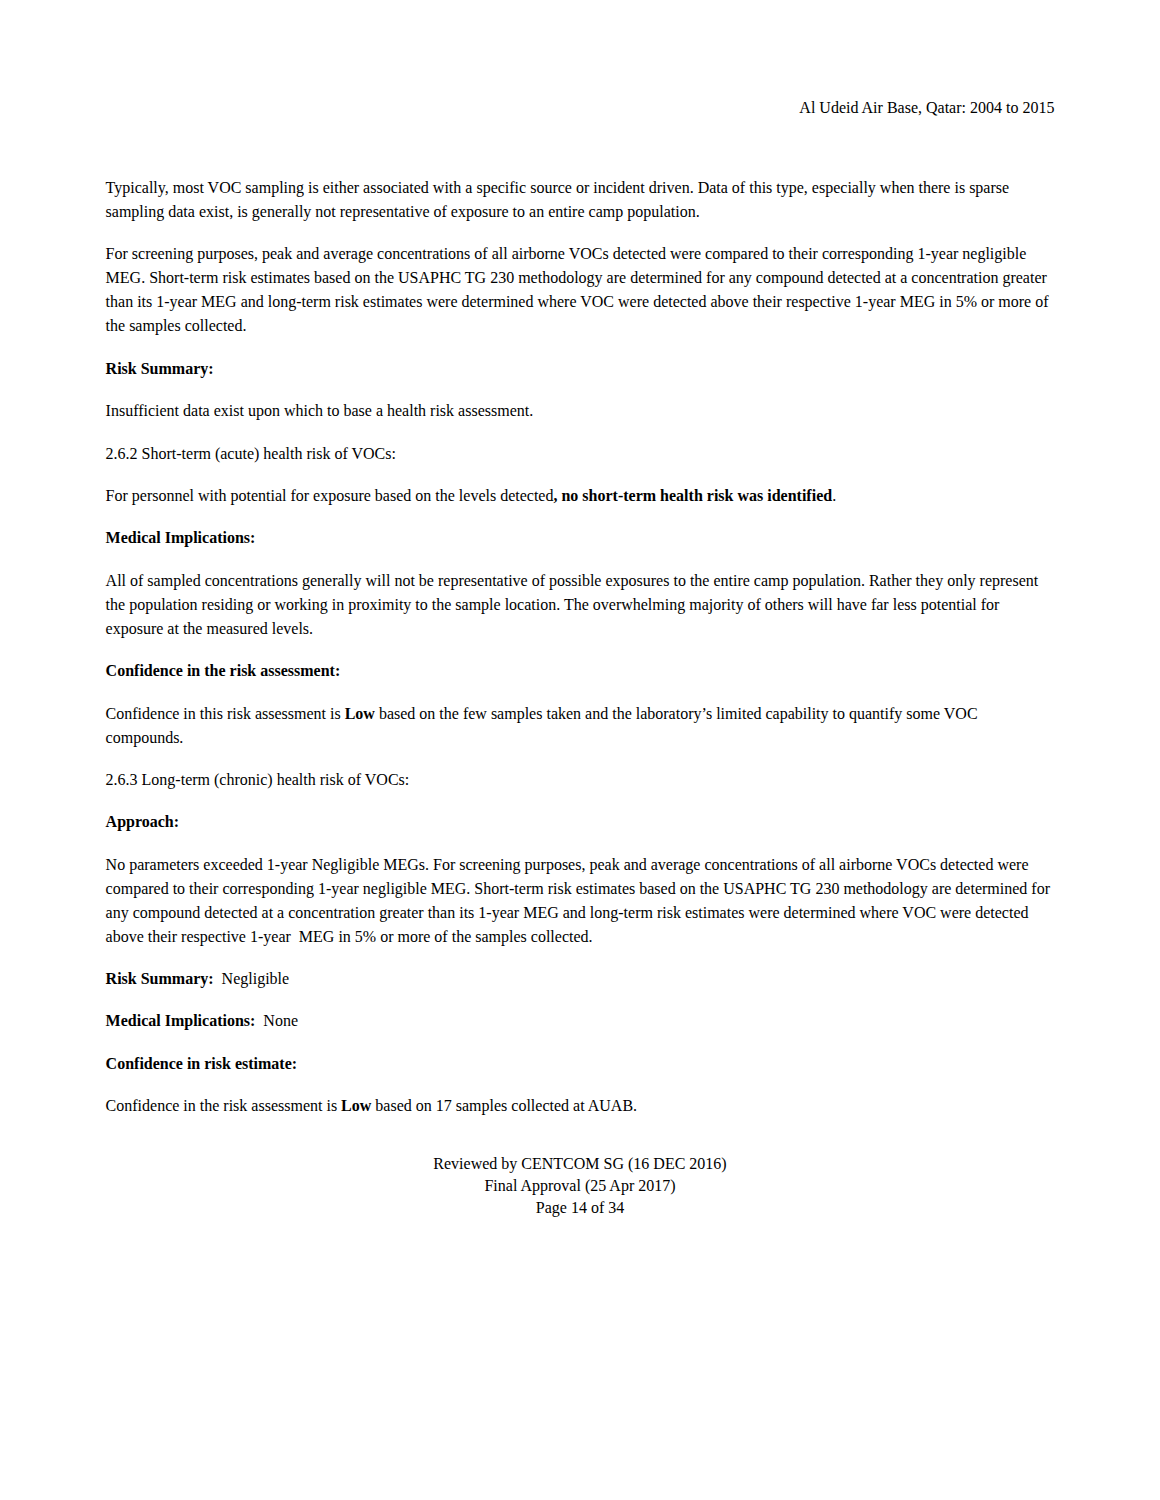Al Udeid Air Base, Qatar: 2004 to 2015
Typically, most VOC sampling is either associated with a specific source or incident driven. Data of this type, especially when there is sparse sampling data exist, is generally not representative of exposure to an entire camp population.
For screening purposes, peak and average concentrations of all airborne VOCs detected were compared to their corresponding 1-year negligible MEG. Short-term risk estimates based on the USAPHC TG 230 methodology are determined for any compound detected at a concentration greater than its 1-year MEG and long-term risk estimates were determined where VOC were detected above their respective 1-year MEG in 5% or more of the samples collected.
Risk Summary:
Insufficient data exist upon which to base a health risk assessment.
2.6.2 Short-term (acute) health risk of VOCs:
For personnel with potential for exposure based on the levels detected, no short-term health risk was identified.
Medical Implications:
All of sampled concentrations generally will not be representative of possible exposures to the entire camp population. Rather they only represent the population residing or working in proximity to the sample location. The overwhelming majority of others will have far less potential for exposure at the measured levels.
Confidence in the risk assessment:
Confidence in this risk assessment is Low based on the few samples taken and the laboratory’s limited capability to quantify some VOC compounds.
2.6.3 Long-term (chronic) health risk of VOCs:
Approach:
No parameters exceeded 1-year Negligible MEGs. For screening purposes, peak and average concentrations of all airborne VOCs detected were compared to their corresponding 1-year negligible MEG. Short-term risk estimates based on the USAPHC TG 230 methodology are determined for any compound detected at a concentration greater than its 1-year MEG and long-term risk estimates were determined where VOC were detected above their respective 1-year MEG in 5% or more of the samples collected.
Risk Summary: Negligible
Medical Implications: None
Confidence in risk estimate:
Confidence in the risk assessment is Low based on 17 samples collected at AUAB.
Reviewed by CENTCOM SG (16 DEC 2016)
Final Approval (25 Apr 2017)
Page 14 of 34